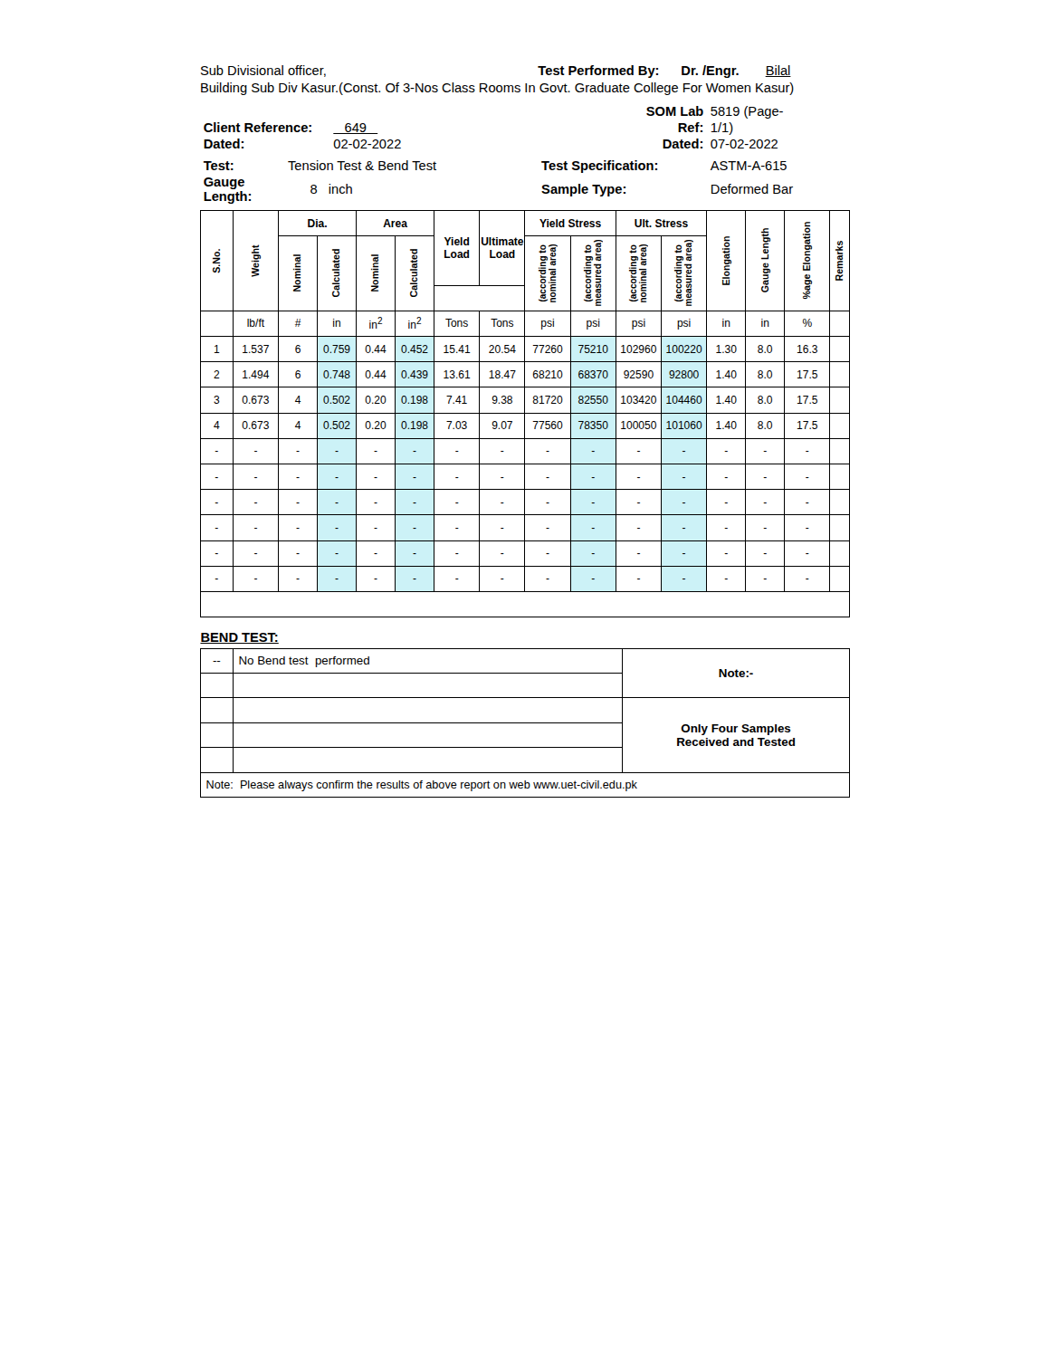| Sub Divisional officer, | Test Performed By: | Dr. /Engr. | Bilal |
| Building Sub Div Kasur.(Const. Of 3-Nos Class Rooms In Govt. Graduate College For Women Kasur) |
| | | SOM Lab | 5819 (Page- |
| Client Reference: | 649 | Ref: | 1/1) |
| Dated: | 02-02-2022 | Dated: | 07-02-2022 |
| Test: | Tension Test & Bend Test | Test Specification: | ASTM-A-615 |
| Gauge Length: | 8 inch | Sample Type: | Deformed Bar |
| S.No. | Weight | Dia. | Area | Yield Load | Ultimate Load | Yield Stress | Ult. Stress | Elongation | Gauge Length | %age Elongation | Remarks |
| --- | --- | --- | --- | --- | --- | --- | --- | --- | --- | --- | --- |
| Nominal | Calculated | Nominal | Calculated | (according to nominal area) | (according to measured area) | (according to nominal area) | (according to measured area) |
| | lb/ft | # | in | in 2 | in 2 | Tons | Tons | psi | psi | psi | psi | in | in | % | |
| 1 | 1.537 | 6 | 0.759 | 0.44 | 0.452 | 15.41 | 20.54 | 77260 | 75210 | 102960 | 100220 | 1.30 | 8.0 | 16.3 | |
| 2 | 1.494 | 6 | 0.748 | 0.44 | 0.439 | 13.61 | 18.47 | 68210 | 68370 | 92590 | 92800 | 1.40 | 8.0 | 17.5 | |
| 3 | 0.673 | 4 | 0.502 | 0.20 | 0.198 | 7.41 | 9.38 | 81720 | 82550 | 103420 | 104460 | 1.40 | 8.0 | 17.5 | |
| 4 | 0.673 | 4 | 0.502 | 0.20 | 0.198 | 7.03 | 9.07 | 77560 | 78350 | 100050 | 101060 | 1.40 | 8.0 | 17.5 | |
| - | - | - | - | - | - | - | - | - | - | - | - | - | - | - | |
| - | - | - | - | - | - | - | - | - | - | - | - | - | - | - | |
| - | - | - | - | - | - | - | - | - | - | - | - | - | - | - | |
| - | - | - | - | - | - | - | - | - | - | - | - | - | - | - | |
| - | - | - | - | - | - | - | - | - | - | - | - | - | - | - | |
| - | - | - | - | - | - | - | - | - | - | - | - | - | - | - | |
| BEND TEST: |
| -- | No Bend test performed | Note:- |
| | | Only Four Samples Received and Tested |
| Note: Please always confirm the results of above report on web www.uet-civil.edu.pk |